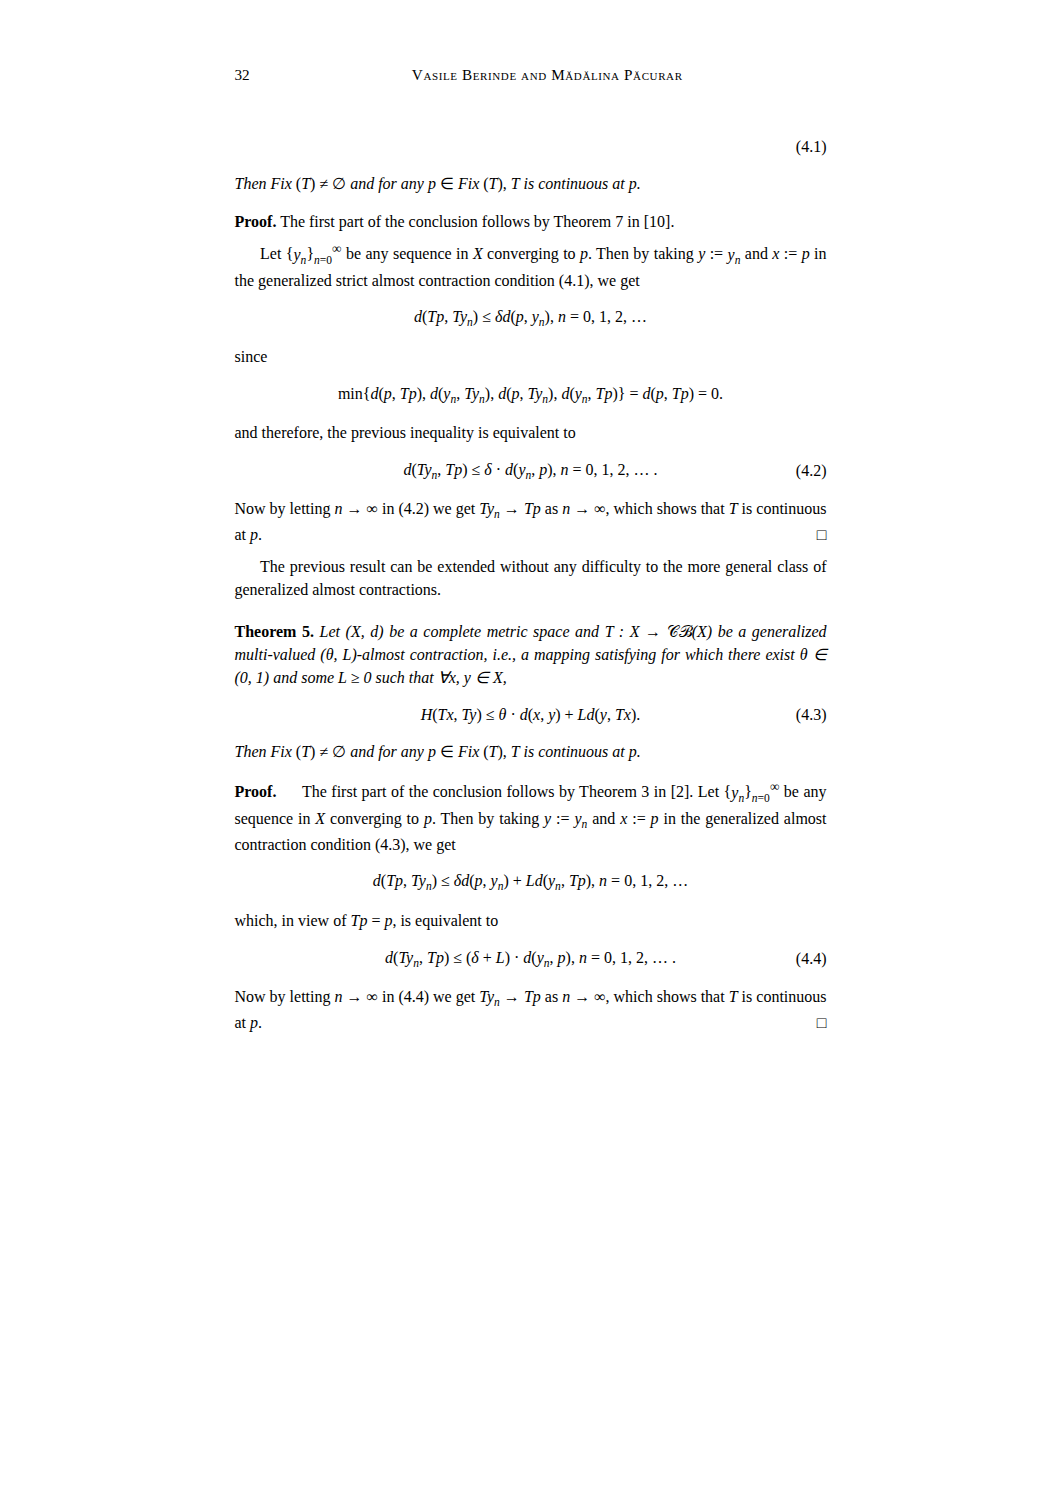32 Vasile Berinde and Mădălina Păcurar
(4.1)
Then Fix (T) ≠ ∅ and for any p ∈ Fix (T), T is continuous at p.
Proof. The first part of the conclusion follows by Theorem 7 in [10].
Let {yn}n=0∞ be any sequence in X converging to p. Then by taking y := yn and x := p in the generalized strict almost contraction condition (4.1), we get
d(Tp, Tyn) ≤ δd(p, yn), n = 0, 1, 2, …
since
min{d(p, Tp), d(yn, Tyn), d(p, Tyn), d(yn, Tp)} = d(p, Tp) = 0.
and therefore, the previous inequality is equivalent to
d(Tyn, Tp) ≤ δ · d(yn, p), n = 0, 1, 2, … . (4.2)
Now by letting n → ∞ in (4.2) we get Tyn → Tp as n → ∞, which shows that T is continuous at p. □
The previous result can be extended without any difficulty to the more general class of generalized almost contractions.
Theorem 5. Let (X, d) be a complete metric space and T : X → 𝒞ℬ(X) be a generalized multi-valued (θ, L)-almost contraction, i.e., a mapping satisfying for which there exist θ ∈ (0, 1) and some L ≥ 0 such that ∀x, y ∈ X,
H(Tx, Ty) ≤ θ · d(x, y) + Ld(y, Tx). (4.3)
Then Fix (T) ≠ ∅ and for any p ∈ Fix (T), T is continuous at p.
Proof. The first part of the conclusion follows by Theorem 3 in [2]. Let {yn}n=0∞ be any sequence in X converging to p. Then by taking y := yn and x := p in the generalized almost contraction condition (4.3), we get
d(Tp, Tyn) ≤ δd(p, yn) + Ld(yn, Tp), n = 0, 1, 2, …
which, in view of Tp = p, is equivalent to
d(Tyn, Tp) ≤ (δ + L) · d(yn, p), n = 0, 1, 2, … . (4.4)
Now by letting n → ∞ in (4.4) we get Tyn → Tp as n → ∞, which shows that T is continuous at p. □